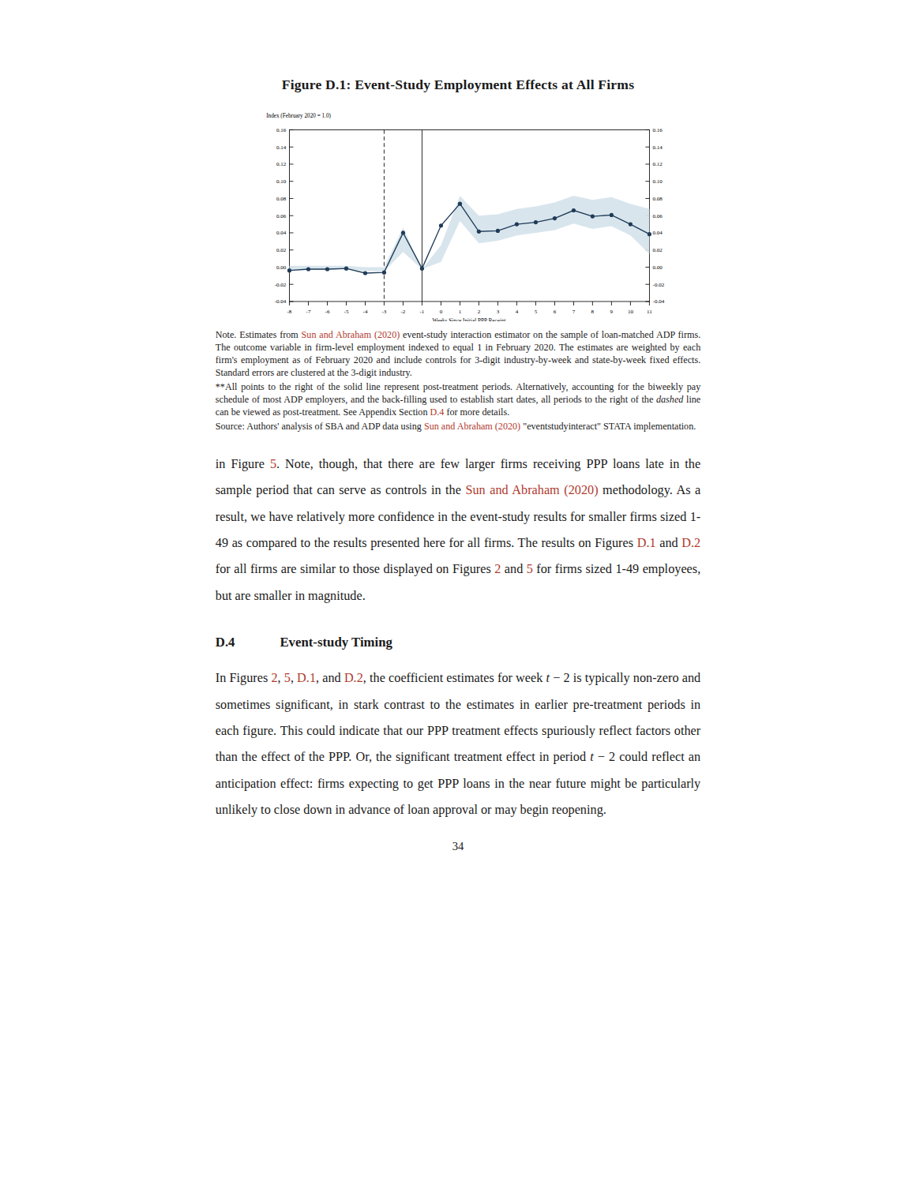Figure D.1: Event-Study Employment Effects at All Firms
Index (February 2020 = 1.0) 0.16 0.14 0.12 0.10 0.08 0.06 0.04 0.02 0.00 -0.02 -0.04 0.16 0.14 0.12 0.10 0.08 0.06 0.04 0.02 0.00 -0.02 -0.04 -8 -7 -6 -5 -4 -3 -2 -1 0 1 2 3 4 5 6 7 8 9 10 11 Weeks Since Initial PPP Receipt
Note. Estimates from Sun and Abraham (2020) event-study interaction estimator on the sample of loan-matched ADP firms. The outcome variable in firm-level employment indexed to equal 1 in February 2020. The estimates are weighted by each firm's employment as of February 2020 and include controls for 3-digit industry-by-week and state-by-week fixed effects. Standard errors are clustered at the 3-digit industry.
**All points to the right of the solid line represent post-treatment periods. Alternatively, accounting for the biweekly pay schedule of most ADP employers, and the back-filling used to establish start dates, all periods to the right of the dashed line can be viewed as post-treatment. See Appendix Section D.4 for more details.
Source: Authors' analysis of SBA and ADP data using Sun and Abraham (2020) "eventstudyinteract" STATA implementation.
in Figure 5. Note, though, that there are few larger firms receiving PPP loans late in the sample period that can serve as controls in the Sun and Abraham (2020) methodology. As a result, we have relatively more confidence in the event-study results for smaller firms sized 1-49 as compared to the results presented here for all firms. The results on Figures D.1 and D.2 for all firms are similar to those displayed on Figures 2 and 5 for firms sized 1-49 employees, but are smaller in magnitude.
D.4 Event-study Timing
In Figures 2, 5, D.1, and D.2, the coefficient estimates for week t − 2 is typically non-zero and sometimes significant, in stark contrast to the estimates in earlier pre-treatment periods in each figure. This could indicate that our PPP treatment effects spuriously reflect factors other than the effect of the PPP. Or, the significant treatment effect in period t − 2 could reflect an anticipation effect: firms expecting to get PPP loans in the near future might be particularly unlikely to close down in advance of loan approval or may begin reopening.
34